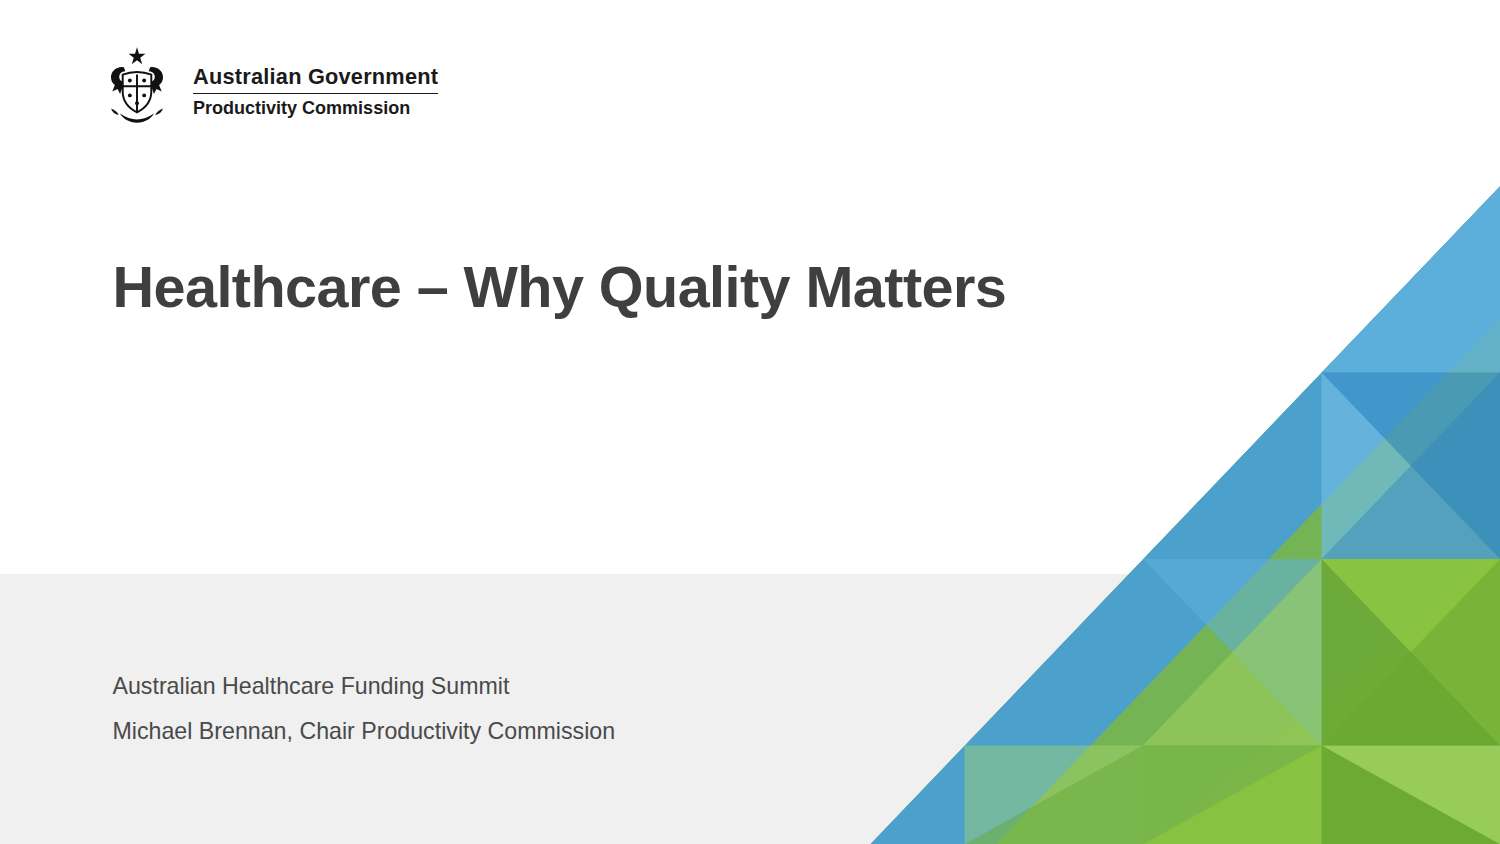Australian Government
Productivity Commission
Healthcare – Why Quality Matters
Australian Healthcare Funding Summit
Michael Brennan, Chair Productivity Commission